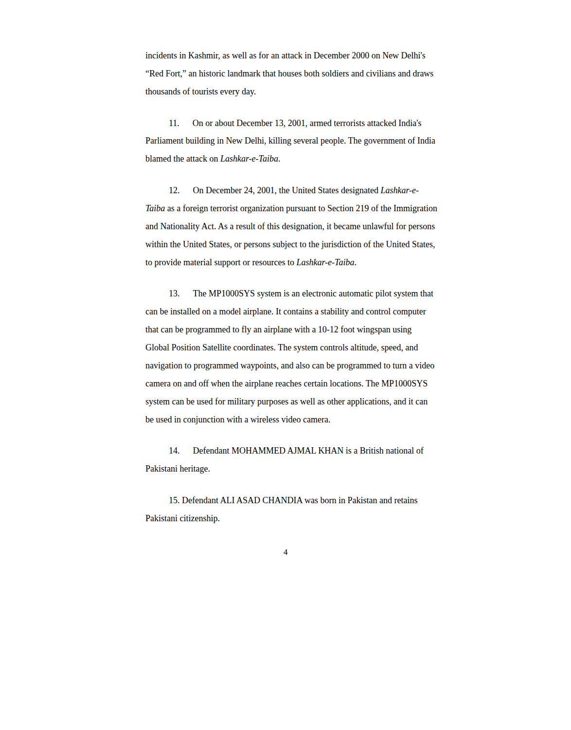incidents in Kashmir, as well as for an attack in December 2000 on New Delhi's “Red Fort,” an historic landmark that houses both soldiers and civilians and draws thousands of tourists every day.
11. On or about December 13, 2001, armed terrorists attacked India's Parliament building in New Delhi, killing several people. The government of India blamed the attack on Lashkar-e-Taiba.
12. On December 24, 2001, the United States designated Lashkar-e-Taiba as a foreign terrorist organization pursuant to Section 219 of the Immigration and Nationality Act. As a result of this designation, it became unlawful for persons within the United States, or persons subject to the jurisdiction of the United States, to provide material support or resources to Lashkar-e-Taiba.
13. The MP1000SYS system is an electronic automatic pilot system that can be installed on a model airplane. It contains a stability and control computer that can be programmed to fly an airplane with a 10-12 foot wingspan using Global Position Satellite coordinates. The system controls altitude, speed, and navigation to programmed waypoints, and also can be programmed to turn a video camera on and off when the airplane reaches certain locations. The MP1000SYS system can be used for military purposes as well as other applications, and it can be used in conjunction with a wireless video camera.
14. Defendant MOHAMMED AJMAL KHAN is a British national of Pakistani heritage.
15. Defendant ALI ASAD CHANDIA was born in Pakistan and retains Pakistani citizenship.
4